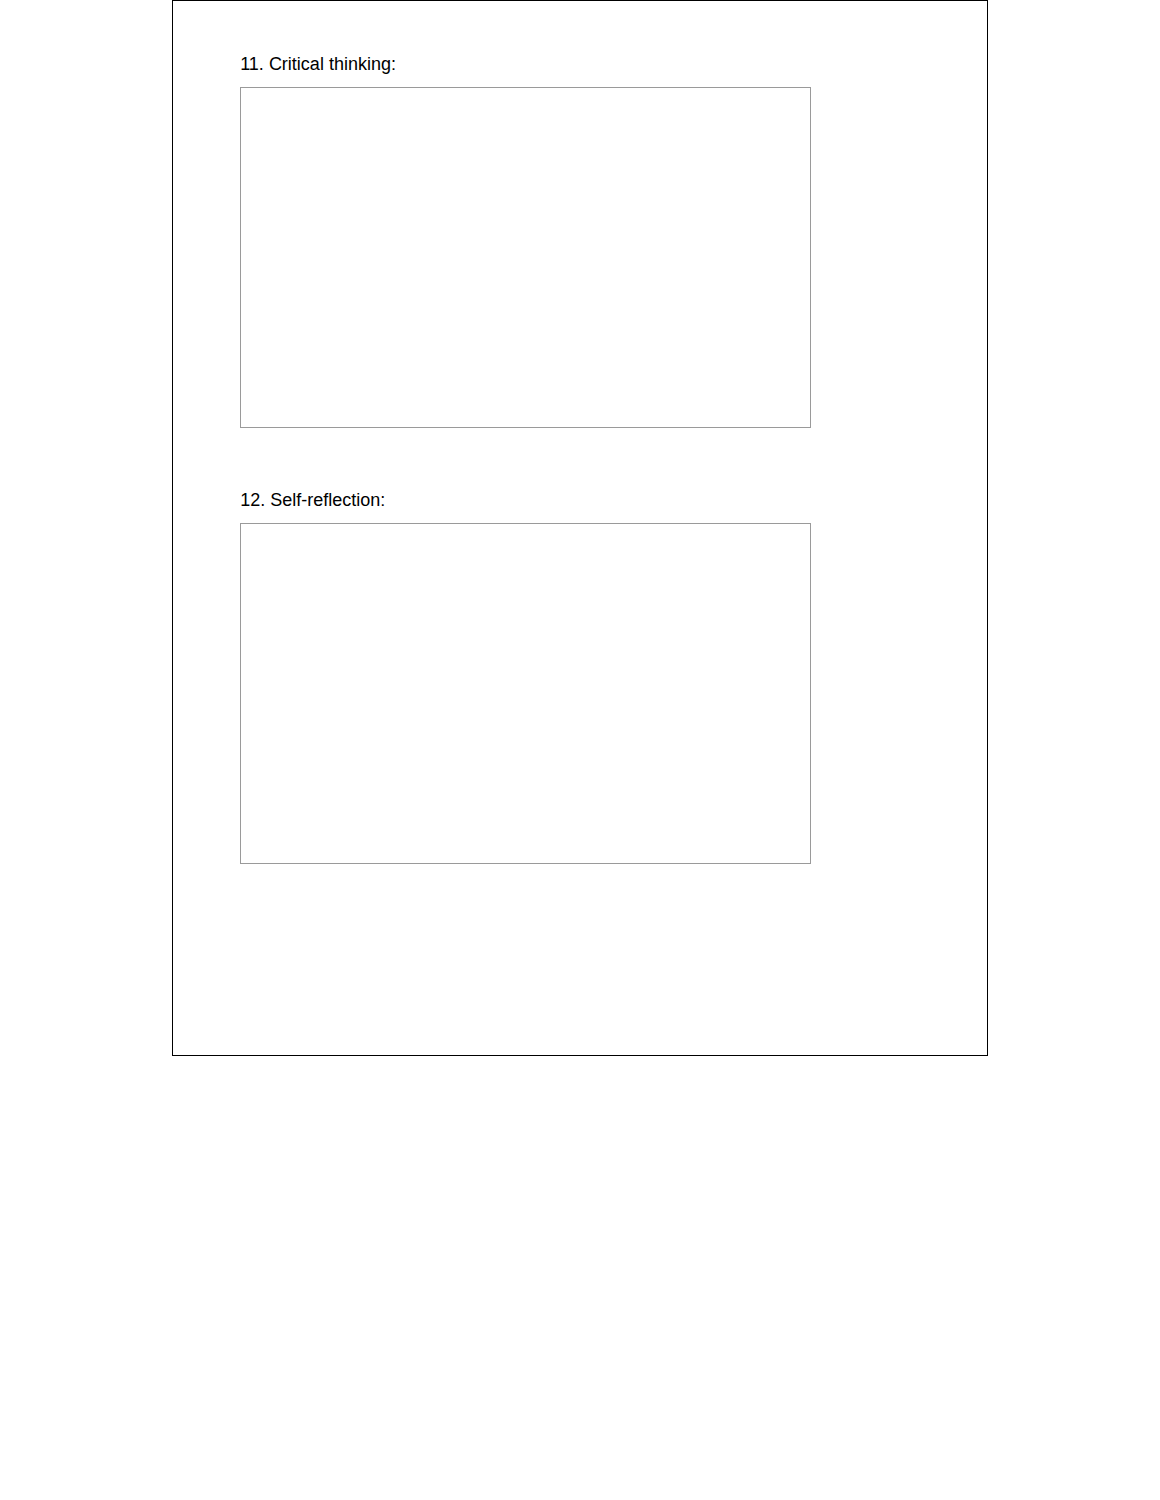11. Critical thinking:
12. Self-reflection: